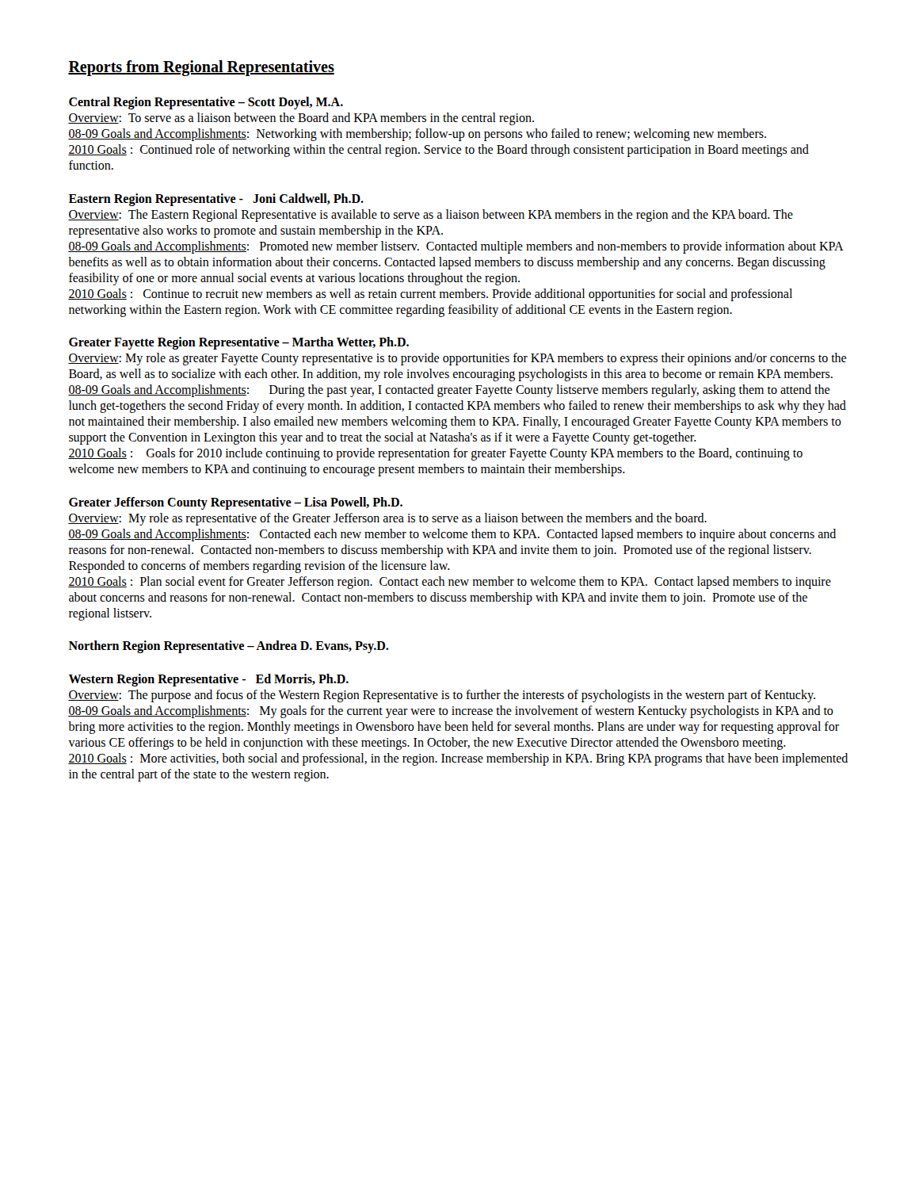Reports from Regional Representatives
Central Region Representative – Scott Doyel, M.A.
Overview: To serve as a liaison between the Board and KPA members in the central region.
08-09 Goals and Accomplishments: Networking with membership; follow-up on persons who failed to renew; welcoming new members.
2010 Goals : Continued role of networking within the central region. Service to the Board through consistent participation in Board meetings and function.
Eastern Region Representative - Joni Caldwell, Ph.D.
Overview: The Eastern Regional Representative is available to serve as a liaison between KPA members in the region and the KPA board. The representative also works to promote and sustain membership in the KPA.
08-09 Goals and Accomplishments: Promoted new member listserv. Contacted multiple members and non-members to provide information about KPA benefits as well as to obtain information about their concerns. Contacted lapsed members to discuss membership and any concerns. Began discussing feasibility of one or more annual social events at various locations throughout the region.
2010 Goals : Continue to recruit new members as well as retain current members. Provide additional opportunities for social and professional networking within the Eastern region. Work with CE committee regarding feasibility of additional CE events in the Eastern region.
Greater Fayette Region Representative – Martha Wetter, Ph.D.
Overview: My role as greater Fayette County representative is to provide opportunities for KPA members to express their opinions and/or concerns to the Board, as well as to socialize with each other. In addition, my role involves encouraging psychologists in this area to become or remain KPA members.
08-09 Goals and Accomplishments: During the past year, I contacted greater Fayette County listserve members regularly, asking them to attend the lunch get-togethers the second Friday of every month. In addition, I contacted KPA members who failed to renew their memberships to ask why they had not maintained their membership. I also emailed new members welcoming them to KPA. Finally, I encouraged Greater Fayette County KPA members to support the Convention in Lexington this year and to treat the social at Natasha's as if it were a Fayette County get-together.
2010 Goals : Goals for 2010 include continuing to provide representation for greater Fayette County KPA members to the Board, continuing to welcome new members to KPA and continuing to encourage present members to maintain their memberships.
Greater Jefferson County Representative – Lisa Powell, Ph.D.
Overview: My role as representative of the Greater Jefferson area is to serve as a liaison between the members and the board.
08-09 Goals and Accomplishments: Contacted each new member to welcome them to KPA. Contacted lapsed members to inquire about concerns and reasons for non-renewal. Contacted non-members to discuss membership with KPA and invite them to join. Promoted use of the regional listserv. Responded to concerns of members regarding revision of the licensure law.
2010 Goals : Plan social event for Greater Jefferson region. Contact each new member to welcome them to KPA. Contact lapsed members to inquire about concerns and reasons for non-renewal. Contact non-members to discuss membership with KPA and invite them to join. Promote use of the regional listserv.
Northern Region Representative – Andrea D. Evans, Psy.D.
Western Region Representative - Ed Morris, Ph.D.
Overview: The purpose and focus of the Western Region Representative is to further the interests of psychologists in the western part of Kentucky.
08-09 Goals and Accomplishments: My goals for the current year were to increase the involvement of western Kentucky psychologists in KPA and to bring more activities to the region. Monthly meetings in Owensboro have been held for several months. Plans are under way for requesting approval for various CE offerings to be held in conjunction with these meetings. In October, the new Executive Director attended the Owensboro meeting.
2010 Goals : More activities, both social and professional, in the region. Increase membership in KPA. Bring KPA programs that have been implemented in the central part of the state to the western region.